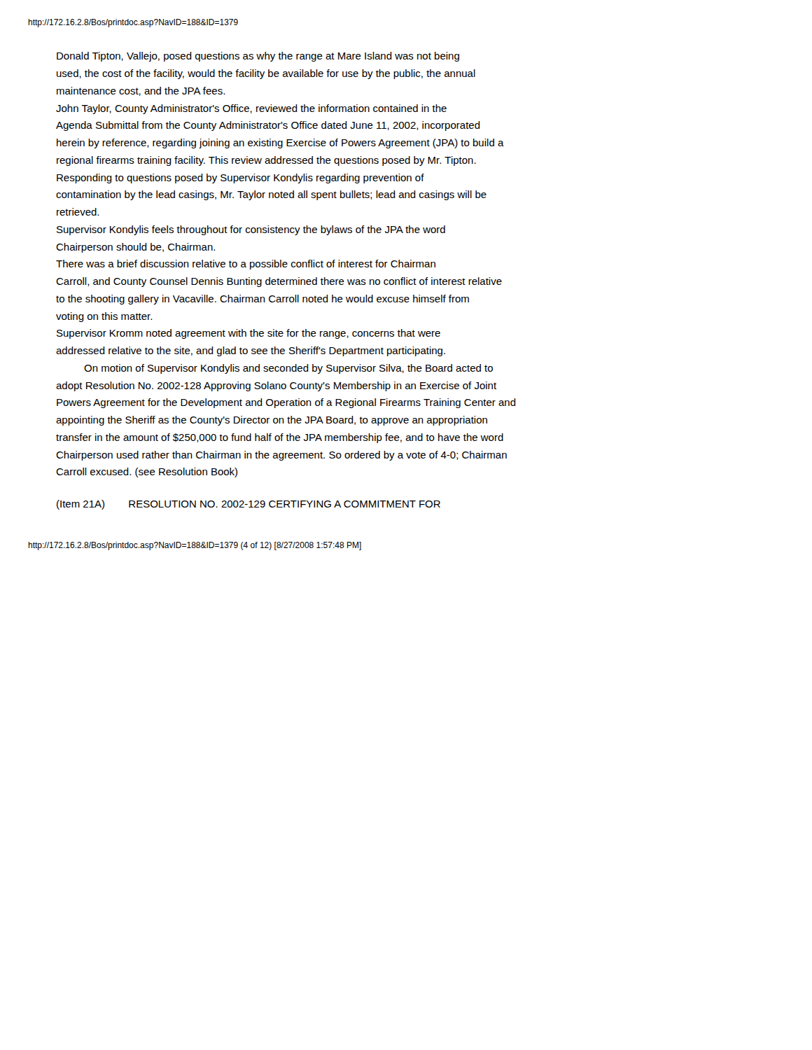http://172.16.2.8/Bos/printdoc.asp?NavID=188&ID=1379
Donald Tipton, Vallejo, posed questions as why the range at Mare Island was not being
used, the cost of the facility, would the facility be available for use by the public, the annual
maintenance cost, and the JPA fees.
John Taylor, County Administrator's Office, reviewed the information contained in the
Agenda Submittal from the County Administrator's Office dated June 11, 2002, incorporated
herein by reference, regarding joining an existing Exercise of Powers Agreement (JPA) to build a
regional firearms training facility. This review addressed the questions posed by Mr. Tipton.
Responding to questions posed by Supervisor Kondylis regarding prevention of
contamination by the lead casings, Mr. Taylor noted all spent bullets; lead and casings will be
retrieved.
Supervisor Kondylis feels throughout for consistency the bylaws of the JPA the word
Chairperson should be, Chairman.
There was a brief discussion relative to a possible conflict of interest for Chairman
Carroll, and County Counsel Dennis Bunting determined there was no conflict of interest relative
to the shooting gallery in Vacaville. Chairman Carroll noted he would excuse himself from
voting on this matter.
Supervisor Kromm noted agreement with the site for the range, concerns that were
addressed relative to the site, and glad to see the Sheriff's Department participating.
On motion of Supervisor Kondylis and seconded by Supervisor Silva, the Board acted to
adopt Resolution No. 2002-128 Approving Solano County's Membership in an Exercise of Joint
Powers Agreement for the Development and Operation of a Regional Firearms Training Center and
appointing the Sheriff as the County's Director on the JPA Board, to approve an appropriation
transfer in the amount of $250,000 to fund half of the JPA membership fee, and to have the word
Chairperson used rather than Chairman in the agreement. So ordered by a vote of 4-0; Chairman
Carroll excused. (see Resolution Book)
(Item 21A) RESOLUTION NO. 2002-129 CERTIFYING A COMMITMENT FOR
http://172.16.2.8/Bos/printdoc.asp?NavID=188&ID=1379 (4 of 12) [8/27/2008 1:57:48 PM]